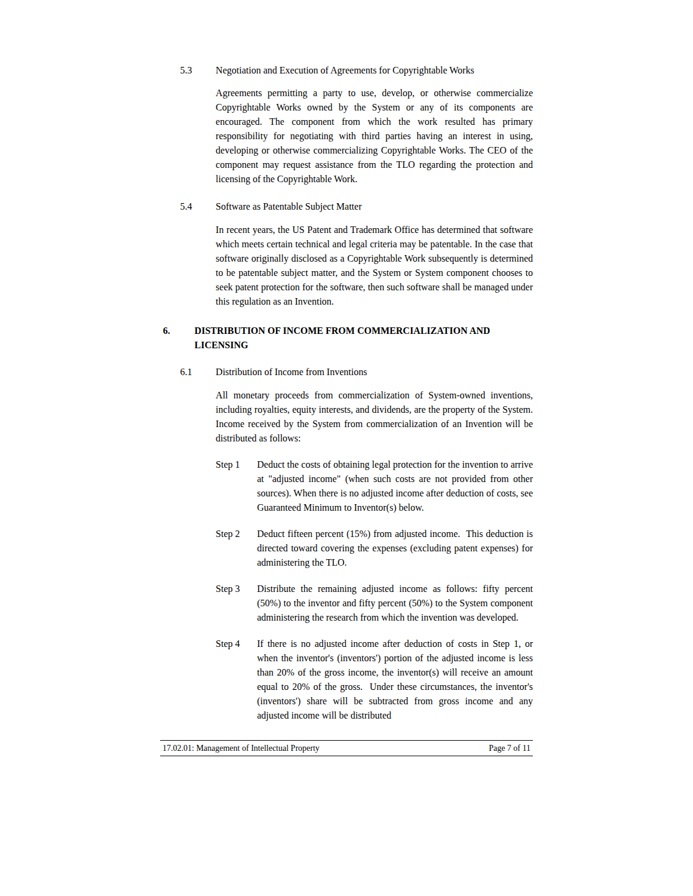5.3 Negotiation and Execution of Agreements for Copyrightable Works
Agreements permitting a party to use, develop, or otherwise commercialize Copyrightable Works owned by the System or any of its components are encouraged. The component from which the work resulted has primary responsibility for negotiating with third parties having an interest in using, developing or otherwise commercializing Copyrightable Works. The CEO of the component may request assistance from the TLO regarding the protection and licensing of the Copyrightable Work.
5.4 Software as Patentable Subject Matter
In recent years, the US Patent and Trademark Office has determined that software which meets certain technical and legal criteria may be patentable. In the case that software originally disclosed as a Copyrightable Work subsequently is determined to be patentable subject matter, and the System or System component chooses to seek patent protection for the software, then such software shall be managed under this regulation as an Invention.
6. DISTRIBUTION OF INCOME FROM COMMERCIALIZATION AND LICENSING
6.1 Distribution of Income from Inventions
All monetary proceeds from commercialization of System-owned inventions, including royalties, equity interests, and dividends, are the property of the System. Income received by the System from commercialization of an Invention will be distributed as follows:
Step 1 Deduct the costs of obtaining legal protection for the invention to arrive at "adjusted income" (when such costs are not provided from other sources). When there is no adjusted income after deduction of costs, see Guaranteed Minimum to Inventor(s) below.
Step 2 Deduct fifteen percent (15%) from adjusted income. This deduction is directed toward covering the expenses (excluding patent expenses) for administering the TLO.
Step 3 Distribute the remaining adjusted income as follows: fifty percent (50%) to the inventor and fifty percent (50%) to the System component administering the research from which the invention was developed.
Step 4 If there is no adjusted income after deduction of costs in Step 1, or when the inventor's (inventors') portion of the adjusted income is less than 20% of the gross income, the inventor(s) will receive an amount equal to 20% of the gross. Under these circumstances, the inventor's (inventors') share will be subtracted from gross income and any adjusted income will be distributed
17.02.01: Management of Intellectual Property Page 7 of 11